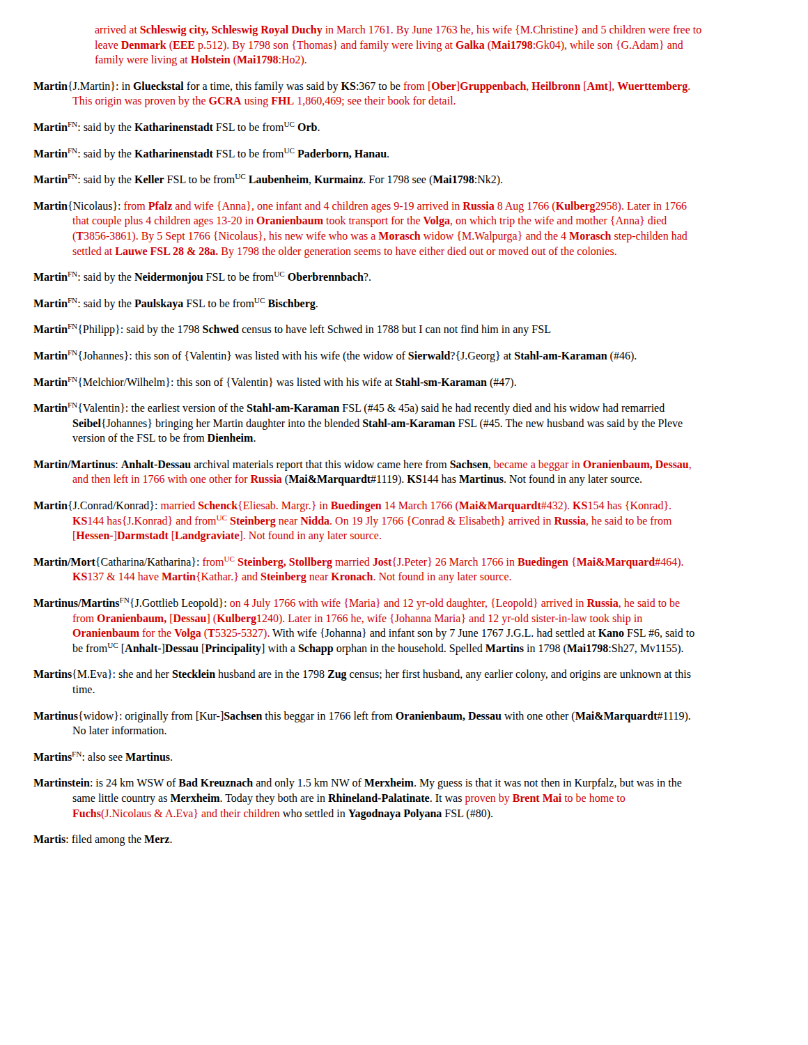arrived at Schleswig city, Schleswig Royal Duchy in March 1761. By June 1763 he, his wife {M.Christine} and 5 children were free to leave Denmark (EEE p.512). By 1798 son {Thomas} and family were living at Galka (Mai1798:Gk04), while son {G.Adam} and family were living at Holstein (Mai1798:Ho2).
Martin{J.Martin}: in Glueckstal for a time, this family was said by KS:367 to be from [Ober]Gruppenbach, Heilbronn [Amt], Wuerttemberg. This origin was proven by the GCRA using FHL 1,860,469; see their book for detail.
MartinFN: said by the Katharinenstadt FSL to be fromUC Orb.
MartinFN: said by the Katharinenstadt FSL to be fromUC Paderborn, Hanau.
MartinFN: said by the Keller FSL to be fromUC Laubenheim, Kurmainz. For 1798 see (Mai1798:Nk2).
Martin{Nicolaus}: from Pfalz and wife {Anna}, one infant and 4 children ages 9-19 arrived in Russia 8 Aug 1766 (Kulberg2958). Later in 1766 that couple plus 4 children ages 13-20 in Oranienbaum took transport for the Volga, on which trip the wife and mother {Anna} died (T3856-3861). By 5 Sept 1766 {Nicolaus}, his new wife who was a Morasch widow {M.Walpurga} and the 4 Morasch step-childen had settled at Lauwe FSL 28 & 28a. By 1798 the older generation seems to have either died out or moved out of the colonies.
MartinFN: said by the Neidermonjou FSL to be fromUC Oberbrennbach?.
MartinFN: said by the Paulskaya FSL to be fromUC Bischberg.
MartinFN{Philipp}: said by the 1798 Schwed census to have left Schwed in 1788 but I can not find him in any FSL
MartinFN{Johannes}: this son of {Valentin} was listed with his wife (the widow of Sierwald?{J.Georg} at Stahl-am-Karaman (#46).
MartinFN{Melchior/Wilhelm}: this son of {Valentin} was listed with his wife at Stahl-sm-Karaman (#47).
MartinFN{Valentin}: the earliest version of the Stahl-am-Karaman FSL (#45 & 45a) said he had recently died and his widow had remarried Seibel{Johannes} bringing her Martin daughter into the blended Stahl-am-Karaman FSL (#45. The new husband was said by the Pleve version of the FSL to be from Dienheim.
Martin/Martinus: Anhalt-Dessau archival materials report that this widow came here from Sachsen, became a beggar in Oranienbaum, Dessau, and then left in 1766 with one other for Russia (Mai&Marquardt#1119). KS144 has Martinus. Not found in any later source.
Martin{J.Conrad/Konrad}: married Schenck{Eliesab. Margr.} in Buedingen 14 March 1766 (Mai&Marquardt#432). KS154 has {Konrad}. KS144 has{J.Konrad} and fromUC Steinberg near Nidda. On 19 Jly 1766 {Conrad & Elisabeth} arrived in Russia, he said to be from [Hessen-]Darmstadt [Landgraviate]. Not found in any later source.
Martin/Mort{Catharina/Katharina}: fromUC Steinberg, Stollberg married Jost{J.Peter} 26 March 1766 in Buedingen {Mai&Marquard#464). KS137 & 144 have Martin{Kathar.} and Steinberg near Kronach. Not found in any later source.
Martinus/MartinsFN{J.Gottlieb Leopold}: on 4 July 1766 with wife {Maria} and 12 yr-old daughter, {Leopold} arrived in Russia, he said to be from Oranienbaum, [Dessau] (Kulberg1240). Later in 1766 he, wife {Johanna Maria} and 12 yr-old sister-in-law took ship in Oranienbaum for the Volga (T5325-5327). With wife {Johanna} and infant son by 7 June 1767 J.G.L. had settled at Kano FSL #6, said to be fromUC [Anhalt-]Dessau [Principality] with a Schapp orphan in the household. Spelled Martins in 1798 (Mai1798:Sh27, Mv1155).
Martins{M.Eva}: she and her Stecklein husband are in the 1798 Zug census; her first husband, any earlier colony, and origins are unknown at this time.
Martinus{widow}: originally from [Kur-]Sachsen this beggar in 1766 left from Oranienbaum, Dessau with one other (Mai&Marquardt#1119). No later information.
MartinsFN: also see Martinus.
Martinstein: is 24 km WSW of Bad Kreuznach and only 1.5 km NW of Merxheim. My guess is that it was not then in Kurpfalz, but was in the same little country as Merxheim. Today they both are in Rhineland-Palatinate. It was proven by Brent Mai to be home to Fuchs(J.Nicolaus & A.Eva} and their children who settled in Yagodnaya Polyana FSL (#80).
Martis: filed among the Merz.